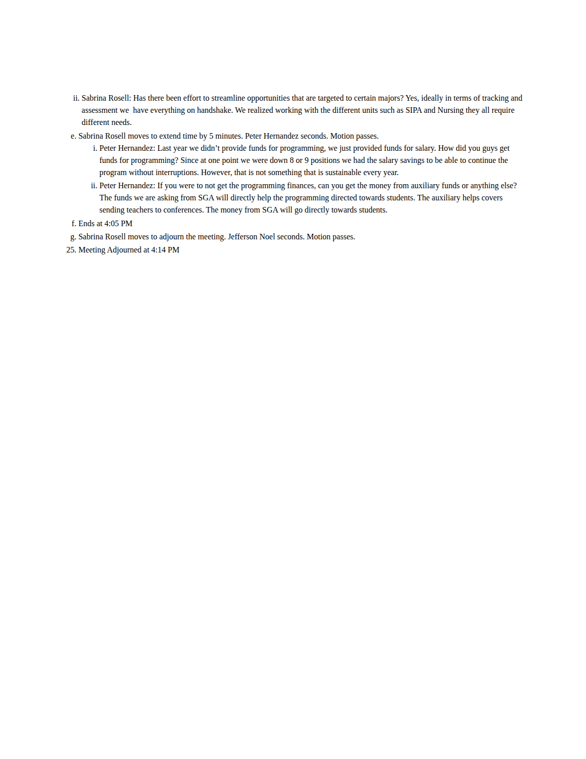Sabrina Rosell: Has there been effort to streamline opportunities that are targeted to certain majors? Yes, ideally in terms of tracking and assessment we have everything on handshake. We realized working with the different units such as SIPA and Nursing they all require different needs.
Sabrina Rosell moves to extend time by 5 minutes. Peter Hernandez seconds. Motion passes.
Peter Hernandez: Last year we didn’t provide funds for programming, we just provided funds for salary. How did you guys get funds for programming? Since at one point we were down 8 or 9 positions we had the salary savings to be able to continue the program without interruptions. However, that is not something that is sustainable every year.
Peter Hernandez: If you were to not get the programming finances, can you get the money from auxiliary funds or anything else? The funds we are asking from SGA will directly help the programming directed towards students. The auxiliary helps covers sending teachers to conferences. The money from SGA will go directly towards students.
Ends at 4:05 PM
Sabrina Rosell moves to adjourn the meeting. Jefferson Noel seconds. Motion passes.
Meeting Adjourned at 4:14 PM